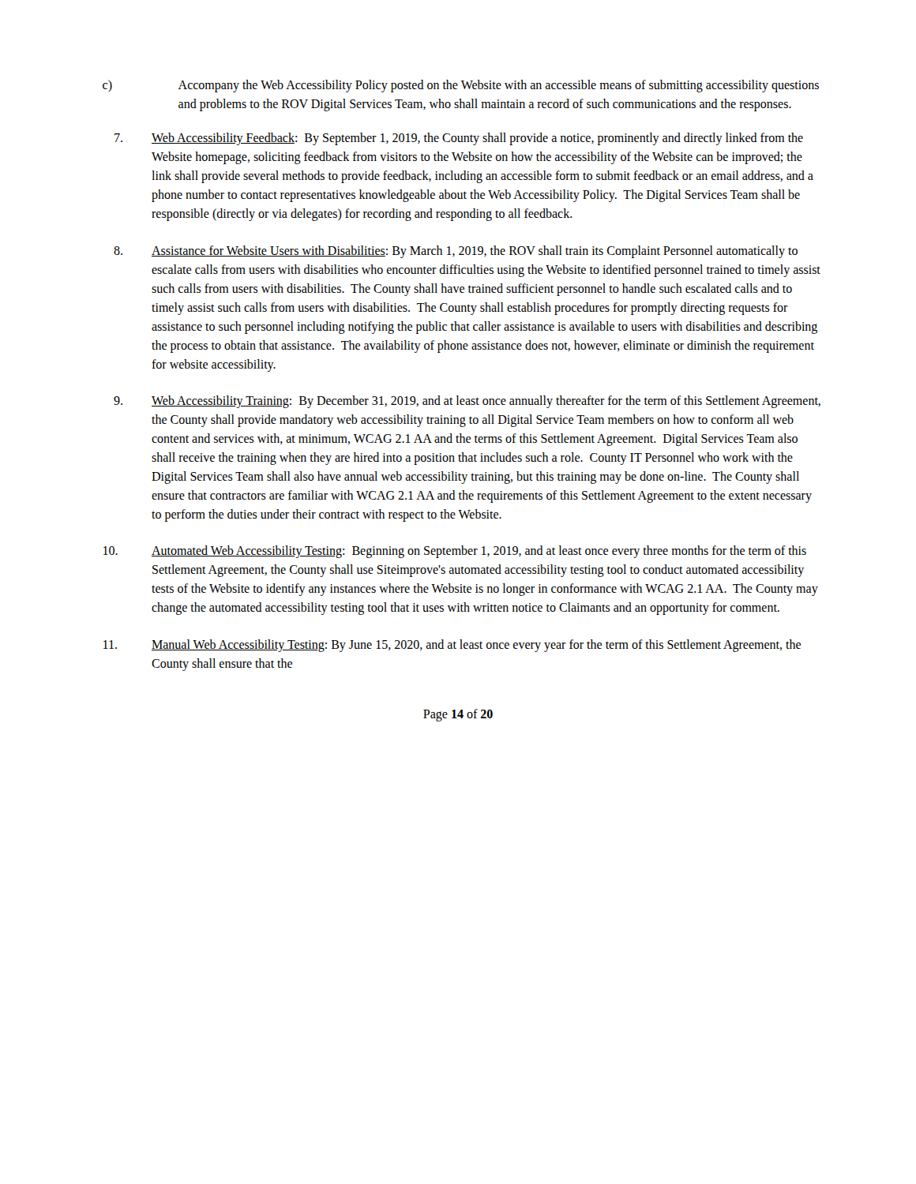c) Accompany the Web Accessibility Policy posted on the Website with an accessible means of submitting accessibility questions and problems to the ROV Digital Services Team, who shall maintain a record of such communications and the responses.
Web Accessibility Feedback: By September 1, 2019, the County shall provide a notice, prominently and directly linked from the Website homepage, soliciting feedback from visitors to the Website on how the accessibility of the Website can be improved; the link shall provide several methods to provide feedback, including an accessible form to submit feedback or an email address, and a phone number to contact representatives knowledgeable about the Web Accessibility Policy. The Digital Services Team shall be responsible (directly or via delegates) for recording and responding to all feedback.
Assistance for Website Users with Disabilities: By March 1, 2019, the ROV shall train its Complaint Personnel automatically to escalate calls from users with disabilities who encounter difficulties using the Website to identified personnel trained to timely assist such calls from users with disabilities. The County shall have trained sufficient personnel to handle such escalated calls and to timely assist such calls from users with disabilities. The County shall establish procedures for promptly directing requests for assistance to such personnel including notifying the public that caller assistance is available to users with disabilities and describing the process to obtain that assistance. The availability of phone assistance does not, however, eliminate or diminish the requirement for website accessibility.
Web Accessibility Training: By December 31, 2019, and at least once annually thereafter for the term of this Settlement Agreement, the County shall provide mandatory web accessibility training to all Digital Service Team members on how to conform all web content and services with, at minimum, WCAG 2.1 AA and the terms of this Settlement Agreement. Digital Services Team also shall receive the training when they are hired into a position that includes such a role. County IT Personnel who work with the Digital Services Team shall also have annual web accessibility training, but this training may be done on-line. The County shall ensure that contractors are familiar with WCAG 2.1 AA and the requirements of this Settlement Agreement to the extent necessary to perform the duties under their contract with respect to the Website.
Automated Web Accessibility Testing: Beginning on September 1, 2019, and at least once every three months for the term of this Settlement Agreement, the County shall use Siteimprove's automated accessibility testing tool to conduct automated accessibility tests of the Website to identify any instances where the Website is no longer in conformance with WCAG 2.1 AA. The County may change the automated accessibility testing tool that it uses with written notice to Claimants and an opportunity for comment.
Manual Web Accessibility Testing: By June 15, 2020, and at least once every year for the term of this Settlement Agreement, the County shall ensure that the
Page 14 of 20